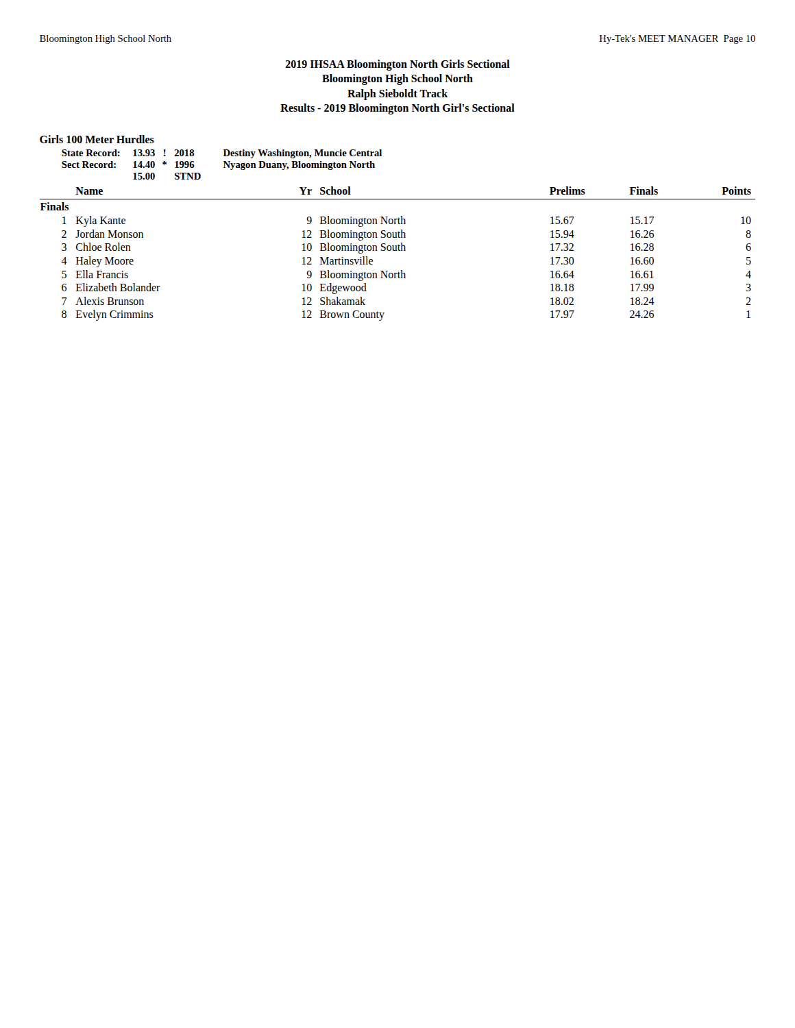Bloomington High School North
Hy-Tek's MEET MANAGER Page 10
2019 IHSAA Bloomington North Girls Sectional
Bloomington High School North
Ralph Sieboldt Track
Results - 2019 Bloomington North Girl's Sectional
Girls 100 Meter Hurdles
| State Record: | 13.93 | ! | 2018 | Destiny Washington, Muncie Central |
| Sect Record: | 14.40 | * | 1996 | Nyagon Duany, Bloomington North |
| | 15.00 | | STND | |
| | Name | Yr | School | Prelims | Finals | Points |
| --- | --- | --- | --- | --- | --- | --- |
| Finals |
| 1 | Kyla Kante | 9 | Bloomington North | 15.67 | 15.17 | 10 |
| 2 | Jordan Monson | 12 | Bloomington South | 15.94 | 16.26 | 8 |
| 3 | Chloe Rolen | 10 | Bloomington South | 17.32 | 16.28 | 6 |
| 4 | Haley Moore | 12 | Martinsville | 17.30 | 16.60 | 5 |
| 5 | Ella Francis | 9 | Bloomington North | 16.64 | 16.61 | 4 |
| 6 | Elizabeth Bolander | 10 | Edgewood | 18.18 | 17.99 | 3 |
| 7 | Alexis Brunson | 12 | Shakamak | 18.02 | 18.24 | 2 |
| 8 | Evelyn Crimmins | 12 | Brown County | 17.97 | 24.26 | 1 |